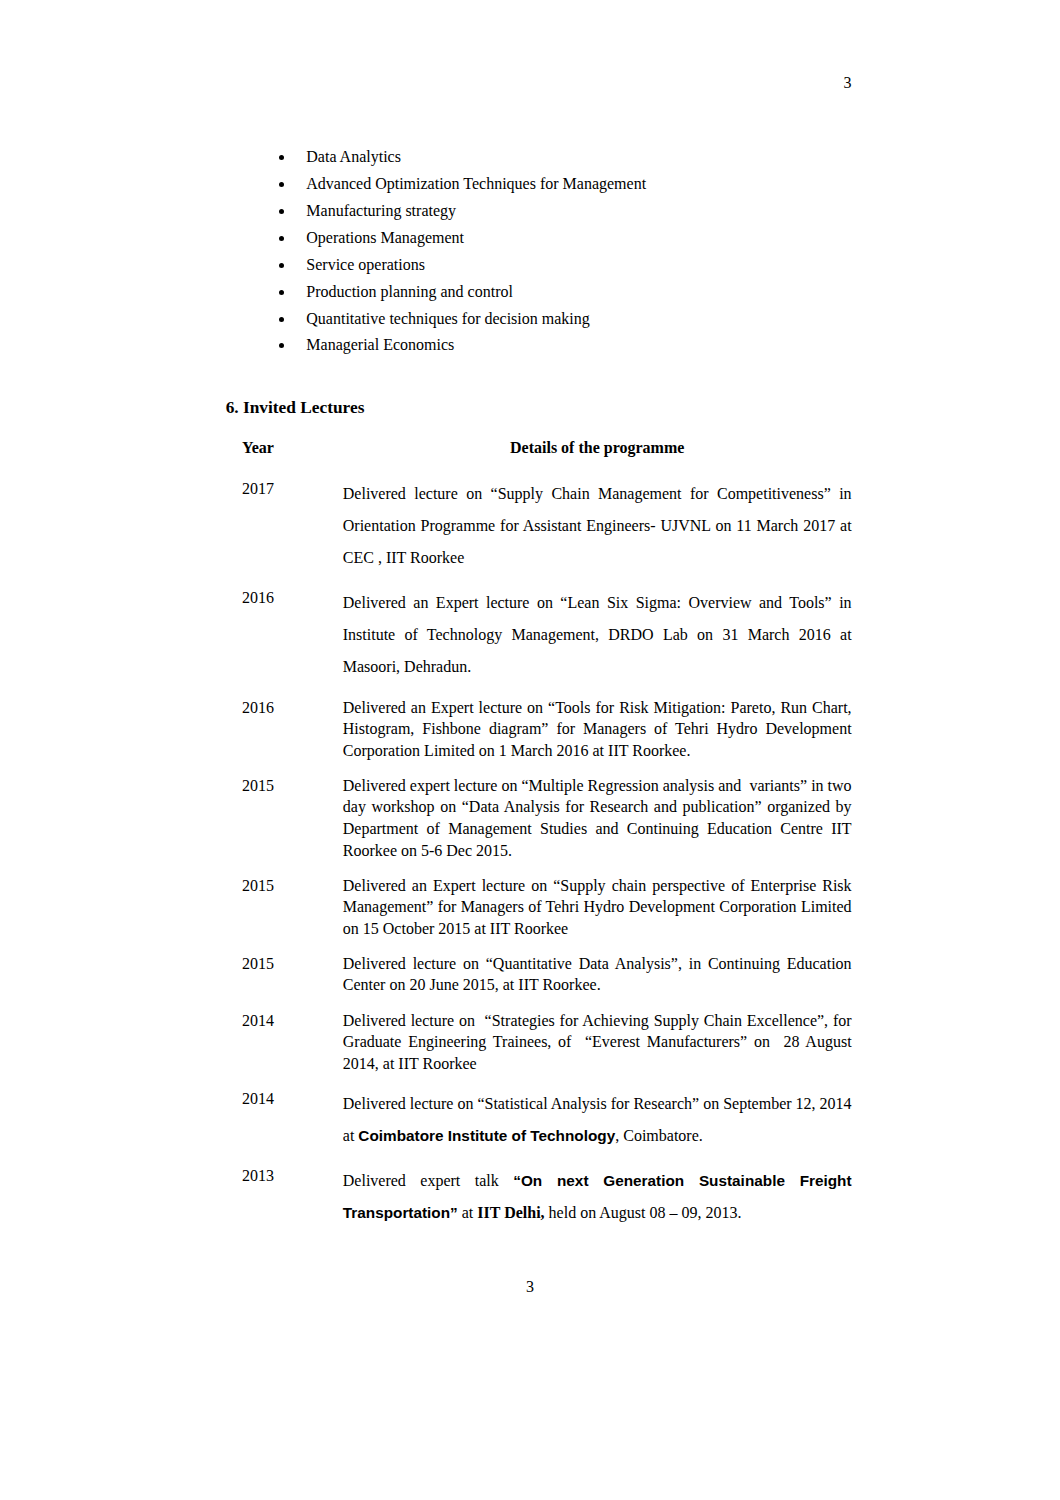3
Data Analytics
Advanced Optimization Techniques for Management
Manufacturing strategy
Operations Management
Service operations
Production planning and control
Quantitative techniques for decision making
Managerial Economics
6. Invited Lectures
| Year | Details of the programme |
| --- | --- |
| 2017 | Delivered lecture on “Supply Chain Management for Competitiveness” in Orientation Programme for Assistant Engineers- UJVNL on 11 March 2017 at CEC , IIT Roorkee |
| 2016 | Delivered an Expert lecture on “Lean Six Sigma: Overview and Tools” in Institute of Technology Management, DRDO Lab on 31 March 2016 at Masoori, Dehradun. |
| 2016 | Delivered an Expert lecture on “Tools for Risk Mitigation: Pareto, Run Chart, Histogram, Fishbone diagram” for Managers of Tehri Hydro Development Corporation Limited on 1 March 2016 at IIT Roorkee. |
| 2015 | Delivered expert lecture on “Multiple Regression analysis and variants” in two day workshop on “Data Analysis for Research and publication” organized by Department of Management Studies and Continuing Education Centre IIT Roorkee on 5-6 Dec 2015. |
| 2015 | Delivered an Expert lecture on “Supply chain perspective of Enterprise Risk Management” for Managers of Tehri Hydro Development Corporation Limited on 15 October 2015 at IIT Roorkee |
| 2015 | Delivered lecture on “Quantitative Data Analysis”, in Continuing Education Center on 20 June 2015, at IIT Roorkee. |
| 2014 | Delivered lecture on “Strategies for Achieving Supply Chain Excellence”, for Graduate Engineering Trainees, of “Everest Manufacturers” on 28 August 2014, at IIT Roorkee |
| 2014 | Delivered lecture on “Statistical Analysis for Research” on September 12, 2014 at Coimbatore Institute of Technology , Coimbatore. |
| 2013 | Delivered expert talk “On next Generation Sustainable Freight Transportation” at IIT Delhi, held on August 08 – 09, 2013. |
3